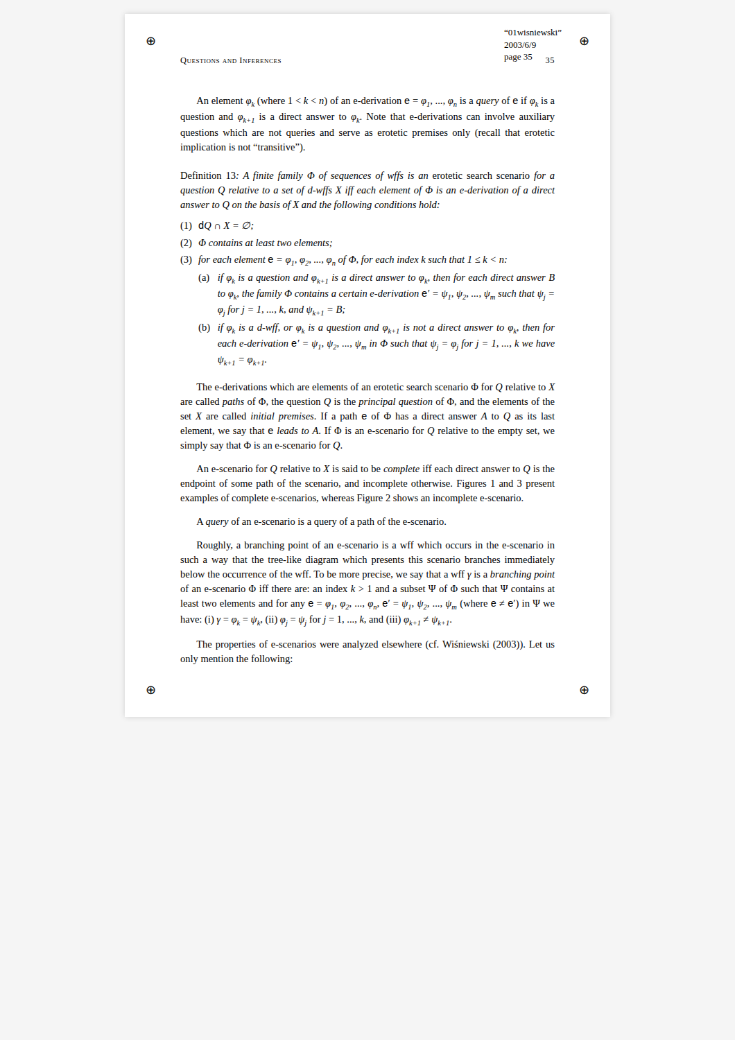“01wisniewski”
2003/6/9
page 35
⊕
⊕
⊕
⊕
Questions and Inferences 35
An element φk (where 1 < k < n) of an e-derivation e = φ1, ..., φn is a query of e if φk is a question and φk+1 is a direct answer to φk. Note that e-derivations can involve auxiliary questions which are not queries and serve as erotetic premises only (recall that erotetic implication is not “transitive”).
Definition 13: A finite family Φ of sequences of wffs is an erotetic search scenario for a question Q relative to a set of d-wffs X iff each element of Φ is an e-derivation of a direct answer to Q on the basis of X and the following conditions hold:
(1) dQ ∩ X = ∅;
(2) Φ contains at least two elements;
(3) for each element e = φ1, φ2, ..., φn of Φ, for each index k such that 1 ≤ k < n:
(a) if φk is a question and φk+1 is a direct answer to φk, then for each direct answer B to φk, the family Φ contains a certain e-derivation e′ = ψ1, ψ2, ..., ψm such that ψj = φj for j = 1, ..., k, and ψk+1 = B;
(b) if φk is a d-wff, or φk is a question and φk+1 is not a direct answer to φk, then for each e-derivation e′ = ψ1, ψ2, ..., ψm in Φ such that ψj = φj for j = 1, ..., k we have ψk+1 = φk+1.
The e-derivations which are elements of an erotetic search scenario Φ for Q relative to X are called paths of Φ, the question Q is the principal question of Φ, and the elements of the set X are called initial premises. If a path e of Φ has a direct answer A to Q as its last element, we say that e leads to A. If Φ is an e-scenario for Q relative to the empty set, we simply say that Φ is an e-scenario for Q.
An e-scenario for Q relative to X is said to be complete iff each direct answer to Q is the endpoint of some path of the scenario, and incomplete otherwise. Figures 1 and 3 present examples of complete e-scenarios, whereas Figure 2 shows an incomplete e-scenario.
A query of an e-scenario is a query of a path of the e-scenario.
Roughly, a branching point of an e-scenario is a wff which occurs in the e-scenario in such a way that the tree-like diagram which presents this scenario branches immediately below the occurrence of the wff. To be more precise, we say that a wff γ is a branching point of an e-scenario Φ iff there are: an index k > 1 and a subset Ψ of Φ such that Ψ contains at least two elements and for any e = φ1, φ2, ..., φn, e′ = ψ1, ψ2, ..., ψm (where e ≠ e′) in Ψ we have: (i) γ = φk = ψk, (ii) φj = ψj for j = 1, ..., k, and (iii) φk+1 ≠ ψk+1.
The properties of e-scenarios were analyzed elsewhere (cf. Wiśniewski (2003)). Let us only mention the following: